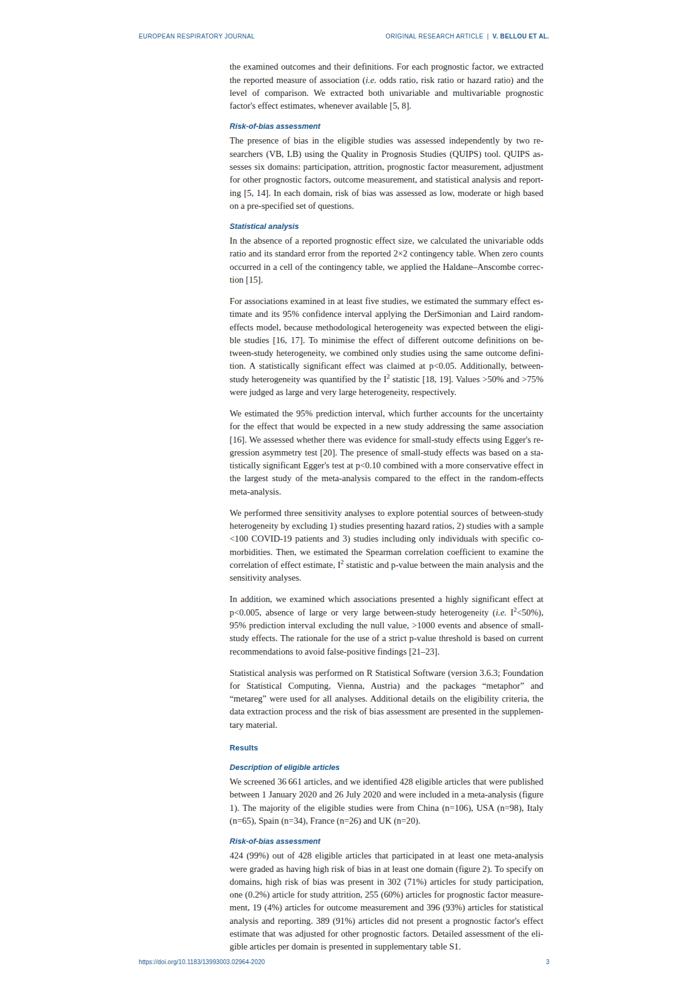European Respiratory Journal
Original Research Article|V. Bellou et al.
the examined outcomes and their definitions. For each prognostic factor, we extracted the reported measure of association (i.e. odds ratio, risk ratio or hazard ratio) and the level of comparison. We extracted both univariable and multivariable prognostic factor's effect estimates, whenever available [5, 8].
Risk-of-bias assessment
The presence of bias in the eligible studies was assessed independently by two researchers (VB, LB) using the Quality in Prognosis Studies (QUIPS) tool. QUIPS assesses six domains: participation, attrition, prognostic factor measurement, adjustment for other prognostic factors, outcome measurement, and statistical analysis and reporting [5, 14]. In each domain, risk of bias was assessed as low, moderate or high based on a pre-specified set of questions.
Statistical analysis
In the absence of a reported prognostic effect size, we calculated the univariable odds ratio and its standard error from the reported 2×2 contingency table. When zero counts occurred in a cell of the contingency table, we applied the Haldane–Anscombe correction [15].
For associations examined in at least five studies, we estimated the summary effect estimate and its 95% confidence interval applying the DerSimonian and Laird random-effects model, because methodological heterogeneity was expected between the eligible studies [16, 17]. To minimise the effect of different outcome definitions on between-study heterogeneity, we combined only studies using the same outcome definition. A statistically significant effect was claimed at p<0.05. Additionally, between-study heterogeneity was quantified by the I2 statistic [18, 19]. Values >50% and >75% were judged as large and very large heterogeneity, respectively.
We estimated the 95% prediction interval, which further accounts for the uncertainty for the effect that would be expected in a new study addressing the same association [16]. We assessed whether there was evidence for small-study effects using Egger's regression asymmetry test [20]. The presence of small-study effects was based on a statistically significant Egger's test at p<0.10 combined with a more conservative effect in the largest study of the meta-analysis compared to the effect in the random-effects meta-analysis.
We performed three sensitivity analyses to explore potential sources of between-study heterogeneity by excluding 1) studies presenting hazard ratios, 2) studies with a sample <100 COVID-19 patients and 3) studies including only individuals with specific comorbidities. Then, we estimated the Spearman correlation coefficient to examine the correlation of effect estimate, I2 statistic and p-value between the main analysis and the sensitivity analyses.
In addition, we examined which associations presented a highly significant effect at p<0.005, absence of large or very large between-study heterogeneity (i.e. I2<50%), 95% prediction interval excluding the null value, >1000 events and absence of small-study effects. The rationale for the use of a strict p-value threshold is based on current recommendations to avoid false-positive findings [21–23].
Statistical analysis was performed on R Statistical Software (version 3.6.3; Foundation for Statistical Computing, Vienna, Austria) and the packages “metaphor” and “metareg” were used for all analyses. Additional details on the eligibility criteria, the data extraction process and the risk of bias assessment are presented in the supplementary material.
Results
Description of eligible articles
We screened 36 661 articles, and we identified 428 eligible articles that were published between 1 January 2020 and 26 July 2020 and were included in a meta-analysis (figure 1). The majority of the eligible studies were from China (n=106), USA (n=98), Italy (n=65), Spain (n=34), France (n=26) and UK (n=20).
Risk-of-bias assessment
424 (99%) out of 428 eligible articles that participated in at least one meta-analysis were graded as having high risk of bias in at least one domain (figure 2). To specify on domains, high risk of bias was present in 302 (71%) articles for study participation, one (0.2%) article for study attrition, 255 (60%) articles for prognostic factor measurement, 19 (4%) articles for outcome measurement and 396 (93%) articles for statistical analysis and reporting. 389 (91%) articles did not present a prognostic factor's effect estimate that was adjusted for other prognostic factors. Detailed assessment of the eligible articles per domain is presented in supplementary table S1.
https://doi.org/10.1183/13993003.02964-2020
3